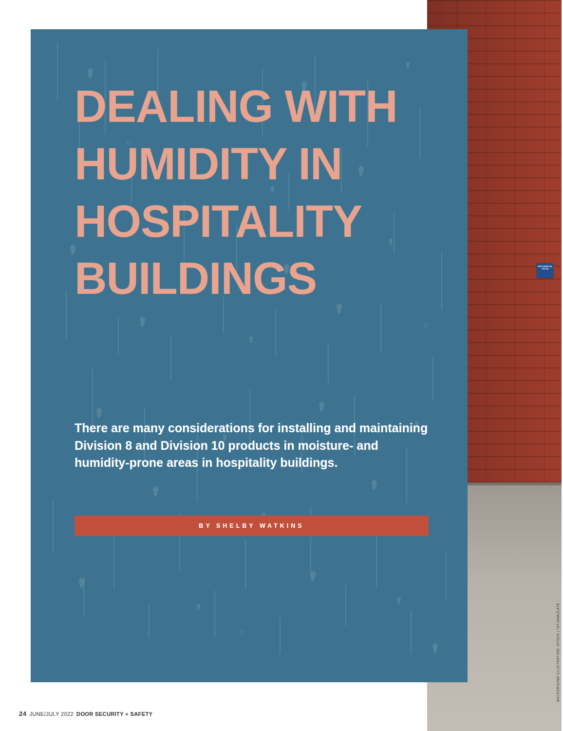MECHANICAL
ROOM
BACKGROUND ILLUSTRATION: ISTOCK | TATJANAZLATE
DEALING WITH HUMIDITY IN HOSPITALITY BUILDINGS
There are many considerations for installing and maintaining Division 8 and Division 10 products in moisture- and humidity-prone areas in hospitality buildings.
By Shelby Watkins
24 JUNE/JULY 2022DOOR SECURITY + SAFETY